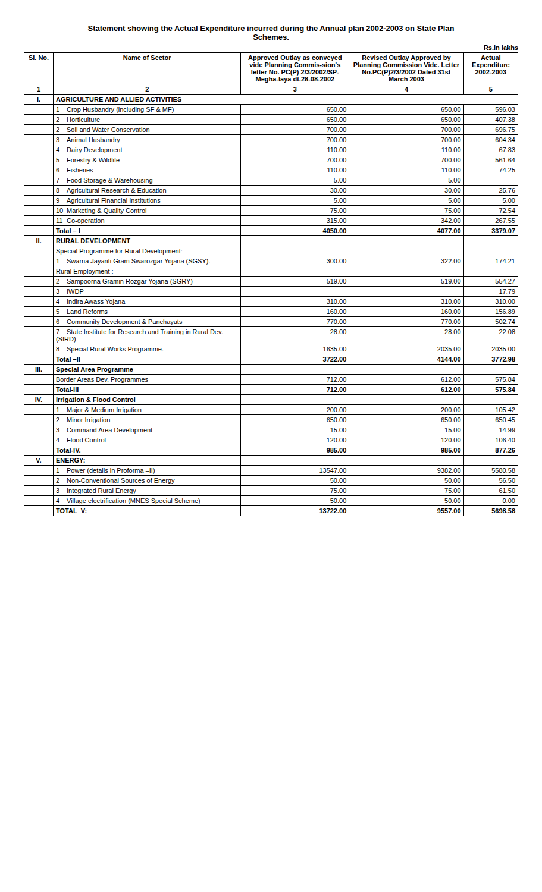Statement showing the Actual Expenditure incurred during the Annual plan 2002-2003 on State Plan
Schemes.
Rs.in lakhs
| Sl. No. | Name of Sector | Approved Outlay as conveyed vide Planning Commis-sion's letter No. PC(P) 2/3/2002/SP-Megha-laya dt.28-08-2002 | Revised Outlay Approved by Planning Commission Vide. Letter No.PC(P)2/3/2002 Dated 31st March 2003 | Actual Expenditure 2002-2003 |
| --- | --- | --- | --- | --- |
| 1 | 2 | 3 | 4 | 5 |
| I. | AGRICULTURE AND ALLIED ACTIVITIES |
| | 1 Crop Husbandry (including SF & MF) | 650.00 | 650.00 | 596.03 |
| | 2 Horticulture | 650.00 | 650.00 | 407.38 |
| | 2 Soil and Water Conservation | 700.00 | 700.00 | 696.75 |
| | 3 Animal Husbandry | 700.00 | 700.00 | 604.34 |
| | 4 Dairy Development | 110.00 | 110.00 | 67.83 |
| | 5 Forestry & Wildlife | 700.00 | 700.00 | 561.64 |
| | 6 Fisheries | 110.00 | 110.00 | 74.25 |
| | 7 Food Storage & Warehousing | 5.00 | 5.00 | |
| | 8 Agricultural Research & Education | 30.00 | 30.00 | 25.76 |
| | 9 Agricultural Financial Institutions | 5.00 | 5.00 | 5.00 |
| | 10 Marketing & Quality Control | 75.00 | 75.00 | 72.54 |
| | 11 Co-operation | 315.00 | 342.00 | 267.55 |
| | Total – I | 4050.00 | 4077.00 | 3379.07 |
| II. | RURAL DEVELOPMENT | | | |
| | Special Programme for Rural Development: | | | |
| | 1 Swarna Jayanti Gram Swarozgar Yojana (SGSY). | 300.00 | 322.00 | 174.21 |
| | Rural Employment : | | | |
| | 2 Sampoorna Gramin Rozgar Yojana (SGRY) | 519.00 | 519.00 | 554.27 |
| | 3 IWDP | | | 17.79 |
| | 4 Indira Awass Yojana | 310.00 | 310.00 | 310.00 |
| | 5 Land Reforms | 160.00 | 160.00 | 156.89 |
| | 6 Community Development & Panchayats | 770.00 | 770.00 | 502.74 |
| | 7 State Institute for Research and Training in Rural Dev. (SIRD) | 28.00 | 28.00 | 22.08 |
| | 8 Special Rural Works Programme. | 1635.00 | 2035.00 | 2035.00 |
| | Total –II | 3722.00 | 4144.00 | 3772.98 |
| III. | Special Area Programme | | | |
| | Border Areas Dev. Programmes | 712.00 | 612.00 | 575.84 |
| | Total-III | 712.00 | 612.00 | 575.84 |
| IV. | Irrigation & Flood Control | | | |
| | 1 Major & Medium Irrigation | 200.00 | 200.00 | 105.42 |
| | 2 Minor Irrigation | 650.00 | 650.00 | 650.45 |
| | 3 Command Area Development | 15.00 | 15.00 | 14.99 |
| | 4 Flood Control | 120.00 | 120.00 | 106.40 |
| | Total-IV. | 985.00 | 985.00 | 877.26 |
| V. | ENERGY: | | | |
| | 1 Power (details in Proforma –II) | 13547.00 | 9382.00 | 5580.58 |
| | 2 Non-Conventional Sources of Energy | 50.00 | 50.00 | 56.50 |
| | 3 Integrated Rural Energy | 75.00 | 75.00 | 61.50 |
| | 4 Village electrification (MNES Special Scheme) | 50.00 | 50.00 | 0.00 |
| | TOTAL V: | 13722.00 | 9557.00 | 5698.58 |